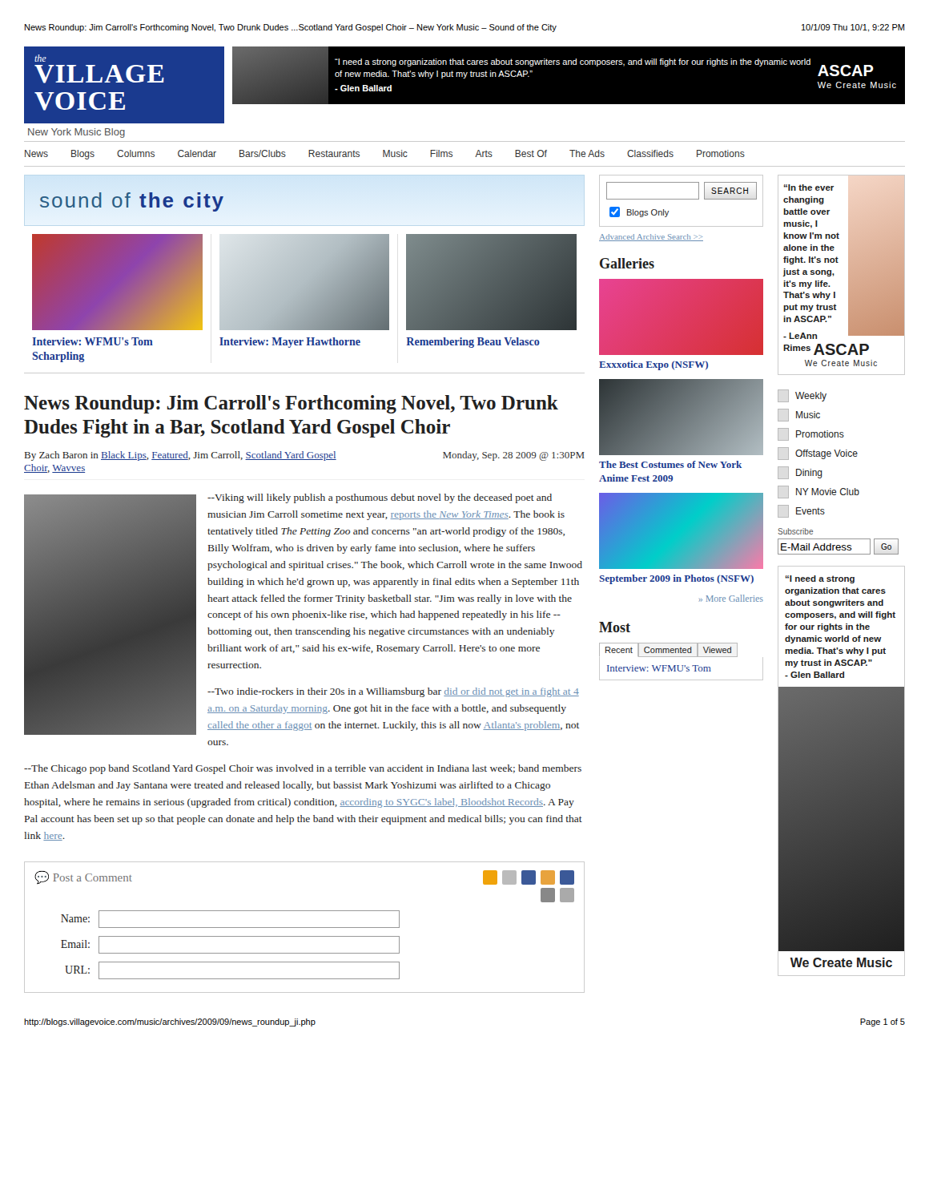News Roundup: Jim Carroll's Forthcoming Novel, Two Drunk Dudes ...Scotland Yard Gospel Choir – New York Music – Sound of the City
10/1/09 Thu 10/1, 9:22 PM
the VILLAGE VOICE
New York Music Blog
“I need a strong organization that cares about songwriters and composers, and will fight for our rights in the dynamic world of new media. That's why I put my trust in ASCAP.”
- Glen Ballard
ASCAP We Create Music
News Blogs Columns Calendar Bars/Clubs Restaurants Music Films Arts Best Of The Ads Classifieds Promotions
sound of the city
Interview: WFMU's Tom Scharpling
Interview: Mayer Hawthorne
Remembering Beau Velasco
News Roundup: Jim Carroll's Forthcoming Novel, Two Drunk Dudes Fight in a Bar, Scotland Yard Gospel Choir
By Zach Baron in Black Lips, Featured, Jim Carroll, Scotland Yard Gospel Choir, Wavves
Monday, Sep. 28 2009 @ 1:30PM
--Viking will likely publish a posthumous debut novel by the deceased poet and musician Jim Carroll sometime next year, reports the New York Times. The book is tentatively titled The Petting Zoo and concerns "an art-world prodigy of the 1980s, Billy Wolfram, who is driven by early fame into seclusion, where he suffers psychological and spiritual crises." The book, which Carroll wrote in the same Inwood building in which he'd grown up, was apparently in final edits when a September 11th heart attack felled the former Trinity basketball star. "Jim was really in love with the concept of his own phoenix-like rise, which had happened repeatedly in his life -- bottoming out, then transcending his negative circumstances with an undeniably brilliant work of art," said his ex-wife, Rosemary Carroll. Here's to one more resurrection.
--Two indie-rockers in their 20s in a Williamsburg bar did or did not get in a fight at 4 a.m. on a Saturday morning. One got hit in the face with a bottle, and subsequently called the other a faggot on the internet. Luckily, this is all now Atlanta's problem, not ours.
--The Chicago pop band Scotland Yard Gospel Choir was involved in a terrible van accident in Indiana last week; band members Ethan Adelsman and Jay Santana were treated and released locally, but bassist Mark Yoshizumi was airlifted to a Chicago hospital, where he remains in serious (upgraded from critical) condition, according to SYGC's label, Bloodshot Records. A Pay Pal account has been set up so that people can donate and help the band with their equipment and medical bills; you can find that link here.
💬 Post a Comment
Name:
Email:
URL:
SEARCH
Blogs Only
Advanced Archive Search >>
Galleries
Exxxotica Expo (NSFW)
The Best Costumes of New York Anime Fest 2009
September 2009 in Photos (NSFW)
» More Galleries
Most
Recent Commented Viewed
Interview: WFMU's Tom
“In the ever changing battle over music, I know I'm not alone in the fight. It's not just a song, it's my life. That's why I put my trust in ASCAP.”
- LeAnn Rimes
ASCAP We Create Music
Weekly
Music
Promotions
Offstage Voice
Dining
NY Movie Club
Events
Subscribe
Go
“I need a strong organization that cares about songwriters and composers, and will fight for our rights in the dynamic world of new media. That's why I put my trust in ASCAP.”
- Glen Ballard
We Create Music
http://blogs.villagevoice.com/music/archives/2009/09/news_roundup_ji.php
Page 1 of 5